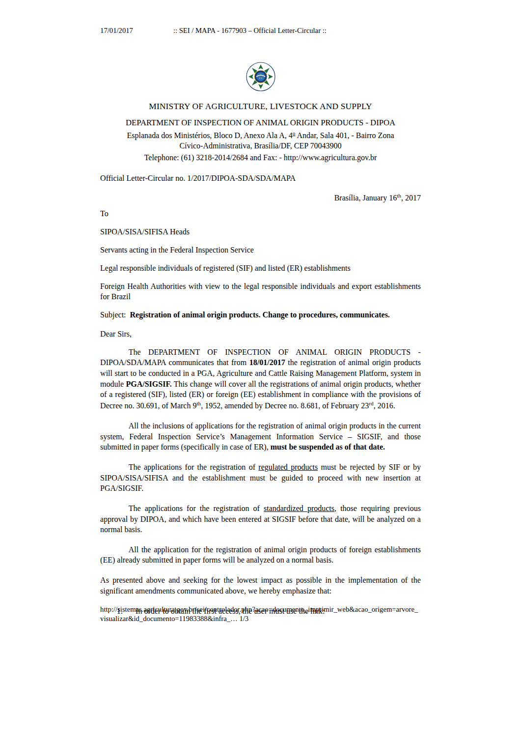17/01/2017
:: SEI / MAPA - 1677903 – Official Letter-Circular ::
MINISTRY OF AGRICULTURE, LIVESTOCK AND SUPPLY
DEPARTMENT OF INSPECTION OF ANIMAL ORIGIN PRODUCTS - DIPOA
Esplanada dos Ministérios, Bloco D, Anexo Ala A, 4o Andar, Sala 401, - Bairro Zona
Cívico-Administrativa, Brasília/DF, CEP 70043900
Telephone: (61) 3218-2014/2684 and Fax: - http://www.agricultura.gov.br
Official Letter-Circular no. 1/2017/DIPOA-SDA/SDA/MAPA
Brasília, January 16th, 2017
To
SIPOA/SISA/SIFISA Heads
Servants acting in the Federal Inspection Service
Legal responsible individuals of registered (SIF) and listed (ER) establishments
Foreign Health Authorities with view to the legal responsible individuals and export establishments for Brazil
Subject: Registration of animal origin products. Change to procedures, communicates.
Dear Sirs,
The DEPARTMENT OF INSPECTION OF ANIMAL ORIGIN PRODUCTS - DIPOA/SDA/MAPA communicates that from 18/01/2017 the registration of animal origin products will start to be conducted in a PGA, Agriculture and Cattle Raising Management Platform, system in module PGA/SIGSIF. This change will cover all the registrations of animal origin products, whether of a registered (SIF), listed (ER) or foreign (EE) establishment in compliance with the provisions of Decree no. 30.691, of March 9th, 1952, amended by Decree no. 8.681, of February 23rd, 2016.
All the inclusions of applications for the registration of animal origin products in the current system, Federal Inspection Service’s Management Information Service – SIGSIF, and those submitted in paper forms (specifically in case of ER), must be suspended as of that date.
The applications for the registration of regulated products must be rejected by SIF or by SIPOA/SISA/SIFISA and the establishment must be guided to proceed with new insertion at PGA/SIGSIF.
The applications for the registration of standardized products, those requiring previous approval by DIPOA, and which have been entered at SIGSIF before that date, will be analyzed on a normal basis.
All the application for the registration of animal origin products of foreign establishments (EE) already submitted in paper forms will be analyzed on a normal basis.
As presented above and seeking for the lowest impact as possible in the implementation of the significant amendments communicated above, we hereby emphasize that:
1. In order to obtain the first access, the user must use the link:
http://sistemas.agricultura.gov.br/sei/controlador.php?acao=documento_imprimir_web&acao_origem=arvore_visualizar&id_documento=11983388&infra_… 1/3